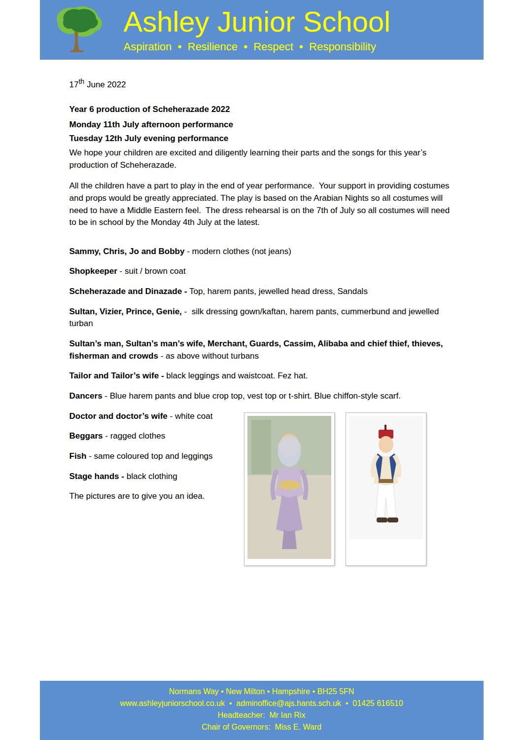Ashley Junior School
Aspiration • Resilience • Respect • Responsibility
17th June 2022
Year 6 production of Scheherazade 2022
Monday 11th July afternoon performance
Tuesday 12th July evening performance
We hope your children are excited and diligently learning their parts and the songs for this year’s production of Scheherazade.
All the children have a part to play in the end of year performance. Your support in providing costumes and props would be greatly appreciated. The play is based on the Arabian Nights so all costumes will need to have a Middle Eastern feel. The dress rehearsal is on the 7th of July so all costumes will need to be in school by the Monday 4th July at the latest.
Sammy, Chris, Jo and Bobby - modern clothes (not jeans)
Shopkeeper - suit / brown coat
Scheherazade and Dinazade - Top, harem pants, jewelled head dress, Sandals
Sultan, Vizier, Prince, Genie, - silk dressing gown/kaftan, harem pants, cummerbund and jewelled turban
Sultan’s man, Sultan’s man’s wife, Merchant, Guards, Cassim, Alibaba and chief thief, thieves, fisherman and crowds - as above without turbans
Tailor and Tailor’s wife - black leggings and waistcoat. Fez hat.
Dancers - Blue harem pants and blue crop top, vest top or t-shirt. Blue chiffon-style scarf.
Doctor and doctor’s wife - white coat
Beggars - ragged clothes
Fish - same coloured top and leggings
Stage hands - black clothing
The pictures are to give you an idea.
Normans Way • New Milton • Hampshire • BH25 5FN
www.ashleyjuniorschool.co.uk • adminoffice@ajs.hants.sch.uk • 01425 616510
Headteacher: Mr Ian Rix
Chair of Governors: Miss E. Ward